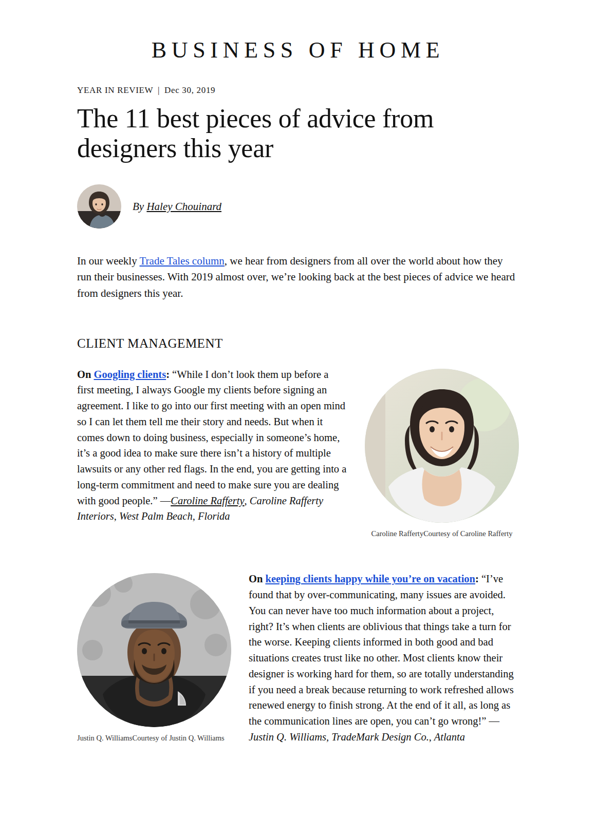Business of Home
YEAR IN REVIEW | Dec 30, 2019
The 11 best pieces of advice from designers this year
By Haley Chouinard
In our weekly Trade Tales column, we hear from designers from all over the world about how they run their businesses. With 2019 almost over, we’re looking back at the best pieces of advice we heard from designers this year.
Client Management
Caroline RaffertyCourtesy of Caroline Rafferty
On Googling clients: “While I don’t look them up before a first meeting, I always Google my clients before signing an agreement. I like to go into our first meeting with an open mind so I can let them tell me their story and needs. But when it comes down to doing business, especially in someone’s home, it’s a good idea to make sure there isn’t a history of multiple lawsuits or any other red flags. In the end, you are getting into a long-term commitment and need to make sure you are dealing with good people.” —Caroline Rafferty, Caroline Rafferty Interiors, West Palm Beach, Florida
Justin Q. WilliamsCourtesy of Justin Q. Williams
On keeping clients happy while you’re on vacation: “I’ve found that by over-communicating, many issues are avoided. You can never have too much information about a project, right? It’s when clients are oblivious that things take a turn for the worse. Keeping clients informed in both good and bad situations creates trust like no other. Most clients know their designer is working hard for them, so are totally understanding if you need a break because returning to work refreshed allows renewed energy to finish strong. At the end of it all, as long as the communication lines are open, you can’t go wrong!” —Justin Q. Williams, TradeMark Design Co., Atlanta